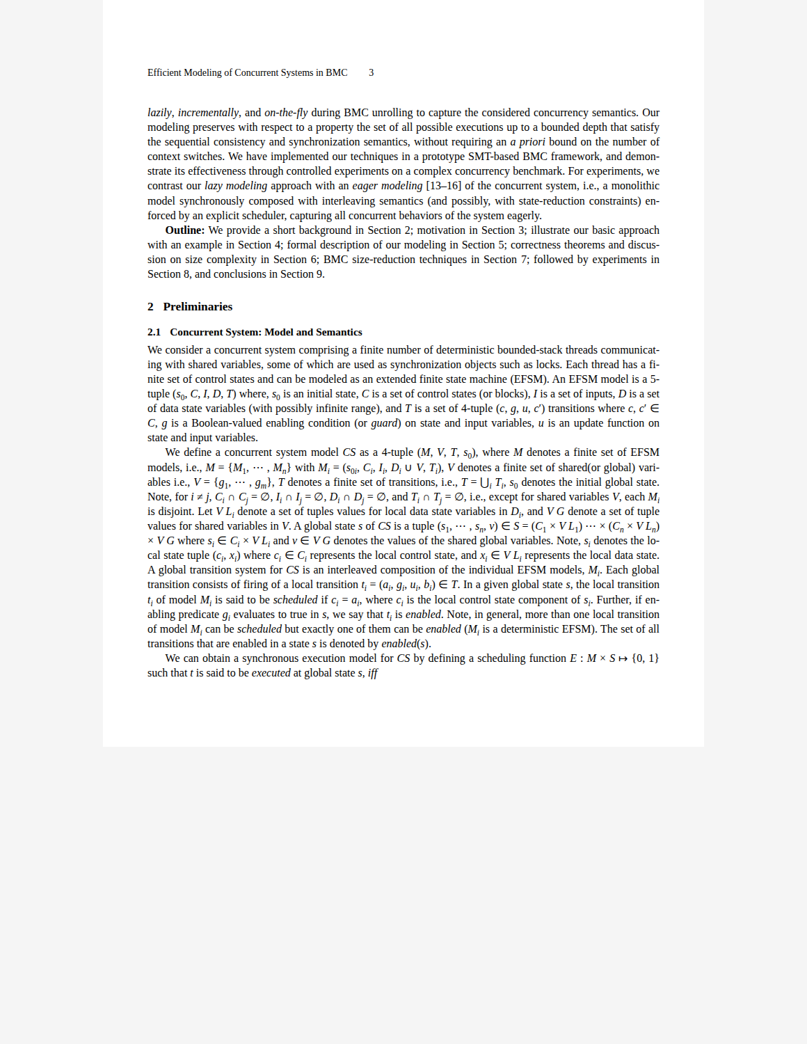Efficient Modeling of Concurrent Systems in BMC 3
lazily, incrementally, and on-the-fly during BMC unrolling to capture the considered concurrency semantics. Our modeling preserves with respect to a property the set of all possible executions up to a bounded depth that satisfy the sequential consistency and synchronization semantics, without requiring an a priori bound on the number of context switches. We have implemented our techniques in a prototype SMT-based BMC framework, and demonstrate its effectiveness through controlled experiments on a complex concurrency benchmark. For experiments, we contrast our lazy modeling approach with an eager modeling [13–16] of the concurrent system, i.e., a monolithic model synchronously composed with interleaving semantics (and possibly, with state-reduction constraints) enforced by an explicit scheduler, capturing all concurrent behaviors of the system eagerly.
Outline: We provide a short background in Section 2; motivation in Section 3; illustrate our basic approach with an example in Section 4; formal description of our modeling in Section 5; correctness theorems and discussion on size complexity in Section 6; BMC size-reduction techniques in Section 7; followed by experiments in Section 8, and conclusions in Section 9.
2 Preliminaries
2.1 Concurrent System: Model and Semantics
We consider a concurrent system comprising a finite number of deterministic bounded-stack threads communicating with shared variables, some of which are used as synchronization objects such as locks. Each thread has a finite set of control states and can be modeled as an extended finite state machine (EFSM). An EFSM model is a 5-tuple (s0, C, I, D, T) where, s0 is an initial state, C is a set of control states (or blocks), I is a set of inputs, D is a set of data state variables (with possibly infinite range), and T is a set of 4-tuple (c, g, u, c′) transitions where c, c′ ∈ C, g is a Boolean-valued enabling condition (or guard) on state and input variables, u is an update function on state and input variables.
We define a concurrent system model CS as a 4-tuple (M, V, T, s0), where M denotes a finite set of EFSM models, i.e., M = {M1, ⋯ , Mn} with Mi = (s0i, Ci, Ii, Di ∪ V, Ti), V denotes a finite set of shared(or global) variables i.e., V = {g1, ⋯ , gm}, T denotes a finite set of transitions, i.e., T = ⋃i Ti, s0 denotes the initial global state. Note, for i ≠ j, Ci ∩ Cj = ∅, Ii ∩ Ij = ∅, Di ∩ Dj = ∅, and Ti ∩ Tj = ∅, i.e., except for shared variables V, each Mi is disjoint. Let V Li denote a set of tuples values for local data state variables in Di, and V G denote a set of tuple values for shared variables in V. A global state s of CS is a tuple (s1, ⋯ , sn, v) ∈ S = (C1 × V L1) ⋯ × (Cn × V Ln) × V G where si ∈ Ci × V Li and v ∈ V G denotes the values of the shared global variables. Note, si denotes the local state tuple (ci, xi) where ci ∈ Ci represents the local control state, and xi ∈ V Li represents the local data state. A global transition system for CS is an interleaved composition of the individual EFSM models, Mi. Each global transition consists of firing of a local transition ti = (ai, gi, ui, bi) ∈ T. In a given global state s, the local transition ti of model Mi is said to be scheduled if ci = ai, where ci is the local control state component of si. Further, if enabling predicate gi evaluates to true in s, we say that ti is enabled. Note, in general, more than one local transition of model Mi can be scheduled but exactly one of them can be enabled (Mi is a deterministic EFSM). The set of all transitions that are enabled in a state s is denoted by enabled(s).
We can obtain a synchronous execution model for CS by defining a scheduling function E : M × S ↦ {0, 1} such that t is said to be executed at global state s, iff